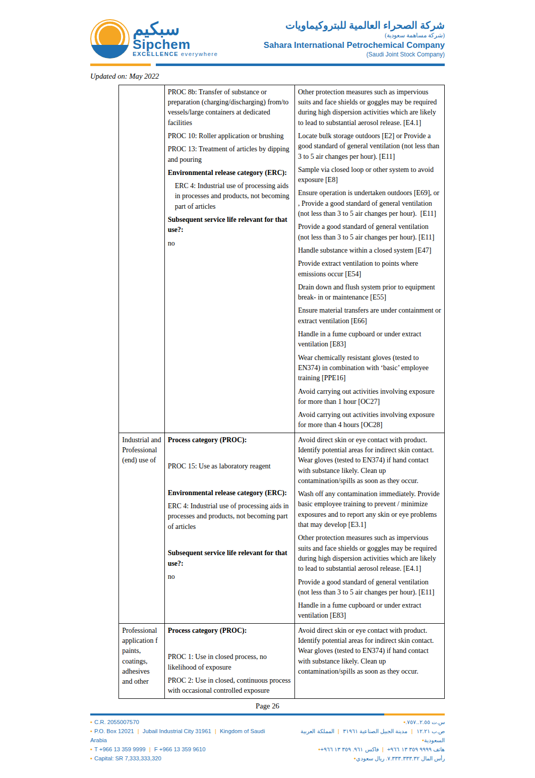سبكيم
Sipchem
EXCELLENCE everywhere
شركة الصحراء العالمية للبتروكيماويات
(شركة مساهمة سعودية)
Sahara International Petrochemical Company
(Saudi Joint Stock Company)
Updated on: May 2022
| | PROC 8b: Transfer of substance or preparation (charging/discharging) from/to vessels/large containers at dedicated facilities PROC 10: Roller application or brushing PROC 13: Treatment of articles by dipping and pouring Environmental release category (ERC): ERC 4: Industrial use of processing aids in processes and products, not becoming part of articles Subsequent service life relevant for that use?: no | Other protection measures such as impervious suits and face shields or goggles may be required during high dispersion activities which are likely to lead to substantial aerosol release. [E4.1] Locate bulk storage outdoors [E2] or Provide a good standard of general ventilation (not less than 3 to 5 air changes per hour). [E11] Sample via closed loop or other system to avoid exposure [E8] Ensure operation is undertaken outdoors [E69], or , Provide a good standard of general ventilation (not less than 3 to 5 air changes per hour). [E11] Provide a good standard of general ventilation (not less than 3 to 5 air changes per hour). [E11] Handle substance within a closed system [E47] Provide extract ventilation to points where emissions occur [E54] Drain down and flush system prior to equipment break- in or maintenance [E55] Ensure material transfers are under containment or extract ventilation [E66] Handle in a fume cupboard or under extract ventilation [E83] Wear chemically resistant gloves (tested to EN374) in combination with ‘basic’ employee training [PPE16] Avoid carrying out activities involving exposure for more than 1 hour [OC27] Avoid carrying out activities involving exposure for more than 4 hours [OC28] |
| Industrial and Professional (end) use of | Process category (PROC): PROC 15: Use as laboratory reagent Environmental release category (ERC): ERC 4: Industrial use of processing aids in processes and products, not becoming part of articles Subsequent service life relevant for that use?: no | Avoid direct skin or eye contact with product. Identify potential areas for indirect skin contact. Wear gloves (tested to EN374) if hand contact with substance likely. Clean up contamination/spills as soon as they occur. Wash off any contamination immediately. Provide basic employee training to prevent / minimize exposures and to report any skin or eye problems that may develop [E3.1] Other protection measures such as impervious suits and face shields or goggles may be required during high dispersion activities which are likely to lead to substantial aerosol release. [E4.1] Provide a good standard of general ventilation (not less than 3 to 5 air changes per hour). [E11] Handle in a fume cupboard or under extract ventilation [E83] |
| Professional application f paints, coatings, adhesives and other | Process category (PROC): PROC 1: Use in closed process, no likelihood of exposure PROC 2: Use in closed, continuous process with occasional controlled exposure | Avoid direct skin or eye contact with product. Identify potential areas for indirect skin contact. Wear gloves (tested to EN374) if hand contact with substance likely. Clean up contamination/spills as soon as they occur. |
Page 26
C.R. 2055007570
P.O. Box 12021 | Jubail Industrial City 31961 | Kingdom of Saudi Arabia
T +966 13 359 9999 | F +966 13 359 9610
Capital: SR 7,333,333,320
س.ت ٢.٥٥..٧٥٧.
ص.ب ١٢.٢١ | مدينة الجبيل الصناعية ٣١٩٦١ | المملكة العربية السعودية
هاتف ٩٩٩٩ ٣٥٩ ١٣ ٩٦٦+ | فاكس ٩٦١. ٣٥٩ ١٣ ٩٦٦+
رأس المال ٧.٣٣٣.٣٣٣.٣٢. ريال سعودي